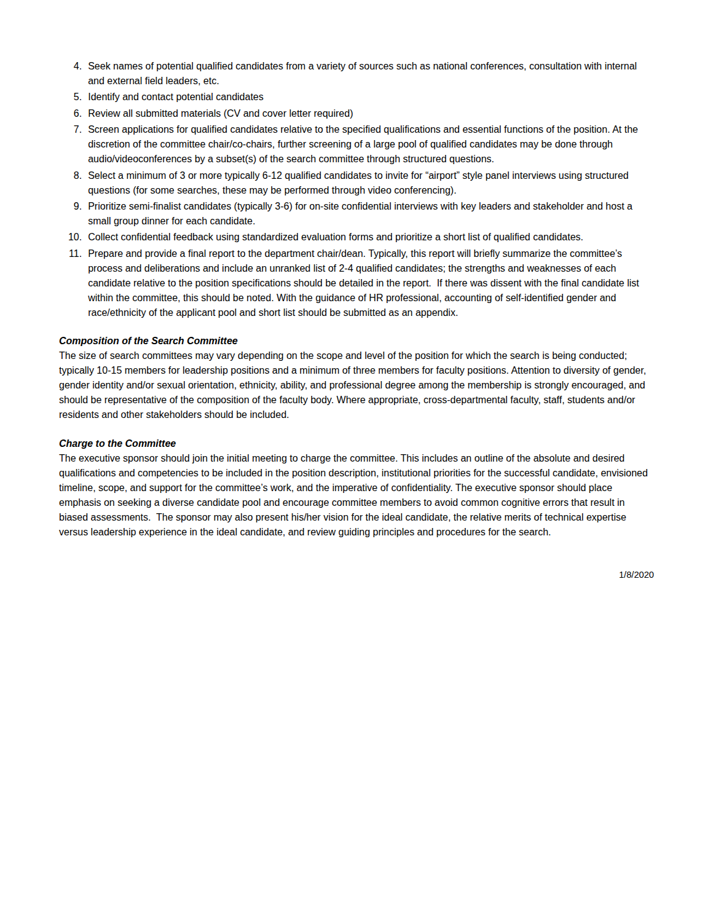Seek names of potential qualified candidates from a variety of sources such as national conferences, consultation with internal and external field leaders, etc.
Identify and contact potential candidates
Review all submitted materials (CV and cover letter required)
Screen applications for qualified candidates relative to the specified qualifications and essential functions of the position. At the discretion of the committee chair/co-chairs, further screening of a large pool of qualified candidates may be done through audio/videoconferences by a subset(s) of the search committee through structured questions.
Select a minimum of 3 or more typically 6-12 qualified candidates to invite for “airport” style panel interviews using structured questions (for some searches, these may be performed through video conferencing).
Prioritize semi-finalist candidates (typically 3-6) for on-site confidential interviews with key leaders and stakeholder and host a small group dinner for each candidate.
Collect confidential feedback using standardized evaluation forms and prioritize a short list of qualified candidates.
Prepare and provide a final report to the department chair/dean. Typically, this report will briefly summarize the committee’s process and deliberations and include an unranked list of 2-4 qualified candidates; the strengths and weaknesses of each candidate relative to the position specifications should be detailed in the report. If there was dissent with the final candidate list within the committee, this should be noted. With the guidance of HR professional, accounting of self-identified gender and race/ethnicity of the applicant pool and short list should be submitted as an appendix.
Composition of the Search Committee
The size of search committees may vary depending on the scope and level of the position for which the search is being conducted; typically 10-15 members for leadership positions and a minimum of three members for faculty positions. Attention to diversity of gender, gender identity and/or sexual orientation, ethnicity, ability, and professional degree among the membership is strongly encouraged, and should be representative of the composition of the faculty body. Where appropriate, cross-departmental faculty, staff, students and/or residents and other stakeholders should be included.
Charge to the Committee
The executive sponsor should join the initial meeting to charge the committee. This includes an outline of the absolute and desired qualifications and competencies to be included in the position description, institutional priorities for the successful candidate, envisioned timeline, scope, and support for the committee’s work, and the imperative of confidentiality. The executive sponsor should place emphasis on seeking a diverse candidate pool and encourage committee members to avoid common cognitive errors that result in biased assessments. The sponsor may also present his/her vision for the ideal candidate, the relative merits of technical expertise versus leadership experience in the ideal candidate, and review guiding principles and procedures for the search.
1/8/2020